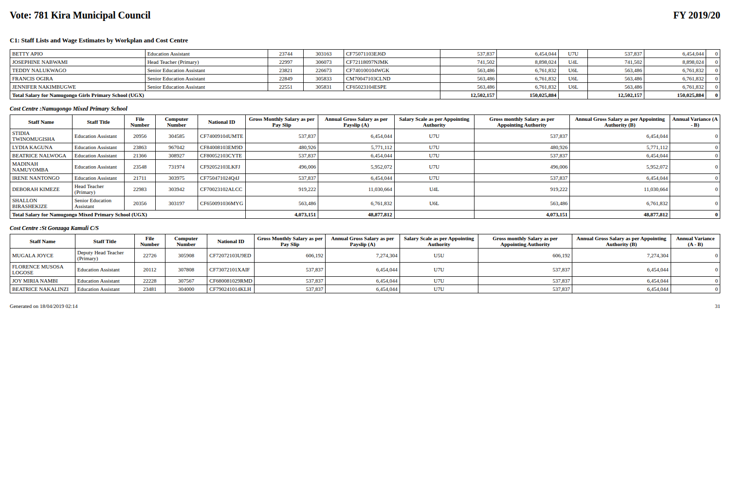Vote: 781 Kira Municipal Council FY 2019/20
C1: Staff Lists and Wage Estimates by Workplan and Cost Centre
| BETTY APIO | Education Assistant | 23744 | 303163 | CF75071103EJ6D | 537,837 | 6,454,044 | U7U | 537,837 | 6,454,044 | 0 |
| JOSEPHINE NABWAMI | Head Teacher (Primary) | 22997 | 306073 | CF72118097NJMK | 741,502 | 8,898,024 | U4L | 741,502 | 8,898,024 | 0 |
| TEDDY NALUKWAGO | Senior Education Assistant | 23821 | 226673 | CF740100104WGK | 563,486 | 6,761,832 | U6L | 563,486 | 6,761,832 | 0 |
| FRANCIS OGIRA | Senior Education Assistant | 22849 | 305833 | CM70047103CLND | 563,486 | 6,761,832 | U6L | 563,486 | 6,761,832 | 0 |
| JENNIFER NAKIMBUGWE | Senior Education Assistant | 22551 | 305831 | CF65023104ESPE | 563,486 | 6,761,832 | U6L | 563,486 | 6,761,832 | 0 |
| Total Salary for Namugongo Girls Primary School (UGX) | 12,502,157 | 150,025,884 | | 12,502,157 | 150,025,884 | 0 |
Cost Centre :Namugongo Mixed Primary School
| Staff Name | Staff Title | File Number | Computer Number | National ID | Gross Monthly Salary as per Pay Slip | Annual Gross Salary as per Payslip (A) | Salary Scale as per Appointing Authority | Gross monthly Salary as per Appointing Authority | Annual Gross Salary as per Appointing Authority (B) | Annual Variance (A - B) |
| --- | --- | --- | --- | --- | --- | --- | --- | --- | --- | --- |
| STIDIA TWINOMUGISHA | Education Assistant | 20956 | 304585 | CF74009104UMTE | 537,837 | 6,454,044 | U7U | 537,837 | 6,454,044 | 0 |
| LYDIA KAGUNA | Education Assistant | 23863 | 967042 | CF84008103EM9D | 480,926 | 5,771,112 | U7U | 480,926 | 5,771,112 | 0 |
| BEATRICE NALWOGA | Education Assistant | 21366 | 308927 | CF80052103CYTE | 537,837 | 6,454,044 | U7U | 537,837 | 6,454,044 | 0 |
| MADINAH NAMUYOMBA | Education Assistant | 23548 | 731974 | CF92052103LKFJ | 496,006 | 5,952,072 | U7U | 496,006 | 5,952,072 | 0 |
| IRENE NANTONGO | Education Assistant | 21711 | 303975 | CF750471024Q4J | 537,837 | 6,454,044 | U7U | 537,837 | 6,454,044 | 0 |
| DEBORAH KIMEZE | Head Teacher (Primary) | 22983 | 303942 | CF70023102ALCC | 919,222 | 11,030,664 | U4L | 919,222 | 11,030,664 | 0 |
| SHALLON BIRASHEKIZE | Senior Education Assistant | 20356 | 303197 | CF650091036MYG | 563,486 | 6,761,832 | U6L | 563,486 | 6,761,832 | 0 |
| Total Salary for Namugongo Mixed Primary School (UGX) | 4,073,151 | 48,877,812 | | 4,073,151 | 48,877,812 | 0 |
Cost Centre :St Gonzaga Kamuli C/S
| Staff Name | Staff Title | File Number | Computer Number | National ID | Gross Monthly Salary as per Pay Slip | Annual Gross Salary as per Payslip (A) | Salary Scale as per Appointing Authority | Gross monthly Salary as per Appointing Authority | Annual Gross Salary as per Appointing Authority (B) | Annual Variance (A - B) |
| --- | --- | --- | --- | --- | --- | --- | --- | --- | --- | --- |
| MUGALA JOYCE | Deputy Head Teacher (Primary) | 22726 | 305908 | CF72072103U9ED | 606,192 | 7,274,304 | U5U | 606,192 | 7,274,304 | 0 |
| FLORENCE MUSOSA LOGOSE | Education Assistant | 20112 | 307808 | CF73072101XAIF | 537,837 | 6,454,044 | U7U | 537,837 | 6,454,044 | 0 |
| JOY MIRIA NAMBI | Education Assistant | 22228 | 307567 | CF680081029RMD | 537,837 | 6,454,044 | U7U | 537,837 | 6,454,044 | 0 |
| BEATRICE NAKALINZI | Education Assistant | 23481 | 304000 | CF790241014KLH | 537,837 | 6,454,044 | U7U | 537,837 | 6,454,044 | 0 |
Generated on 18/04/2019 02:14 31